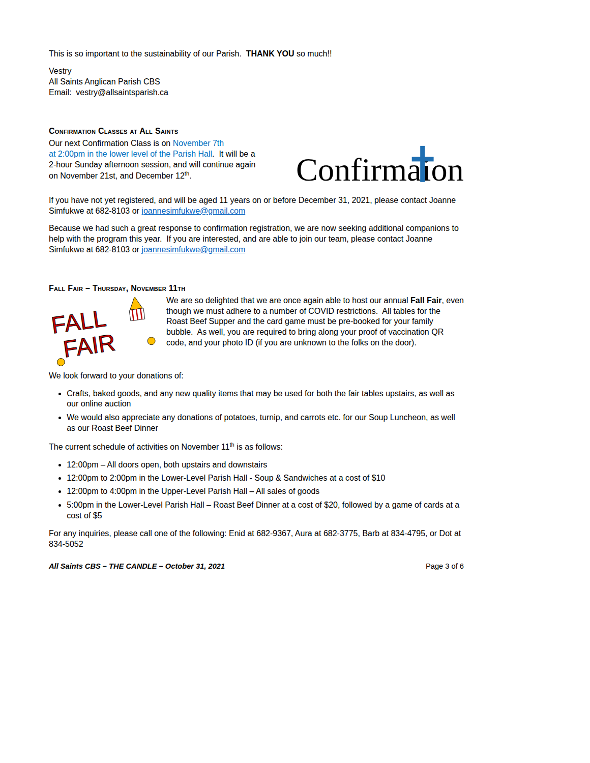This is so important to the sustainability of our Parish. THANK YOU so much!!
Vestry
All Saints Anglican Parish CBS
Email: vestry@allsaintsparish.ca
Confirmation Classes at All Saints
Confirma ion
Our next Confirmation Class is on November 7th
at 2:00pm in the lower level of the Parish Hall. It will be a
2-hour Sunday afternoon session, and will continue again
on November 21st, and December 12th.
If you have not yet registered, and will be aged 11 years on or before December 31, 2021, please contact Joanne Simfukwe at 682-8103 or joannesimfukwe@gmail.com
Because we had such a great response to confirmation registration, we are now seeking additional companions to help with the program this year. If you are interested, and are able to join our team, please contact Joanne Simfukwe at 682-8103 or joannesimfukwe@gmail.com
Fall Fair – Thursday, November 11th
FALL FAIR
We are so delighted that we are once again able to host our annual Fall Fair, even though we must adhere to a number of COVID restrictions. All tables for the Roast Beef Supper and the card game must be pre-booked for your family bubble. As well, you are required to bring along your proof of vaccination QR code, and your photo ID (if you are unknown to the folks on the door).
We look forward to your donations of:
Crafts, baked goods, and any new quality items that may be used for both the fair tables upstairs, as well as our online auction
We would also appreciate any donations of potatoes, turnip, and carrots etc. for our Soup Luncheon, as well as our Roast Beef Dinner
The current schedule of activities on November 11th is as follows:
12:00pm – All doors open, both upstairs and downstairs
12:00pm to 2:00pm in the Lower-Level Parish Hall - Soup & Sandwiches at a cost of $10
12:00pm to 4:00pm in the Upper-Level Parish Hall – All sales of goods
5:00pm in the Lower-Level Parish Hall – Roast Beef Dinner at a cost of $20, followed by a game of cards at a cost of $5
For any inquiries, please call one of the following: Enid at 682-9367, Aura at 682-3775, Barb at 834-4795, or Dot at 834-5052
All Saints CBS – THE CANDLE – October 31, 2021 Page 3 of 6